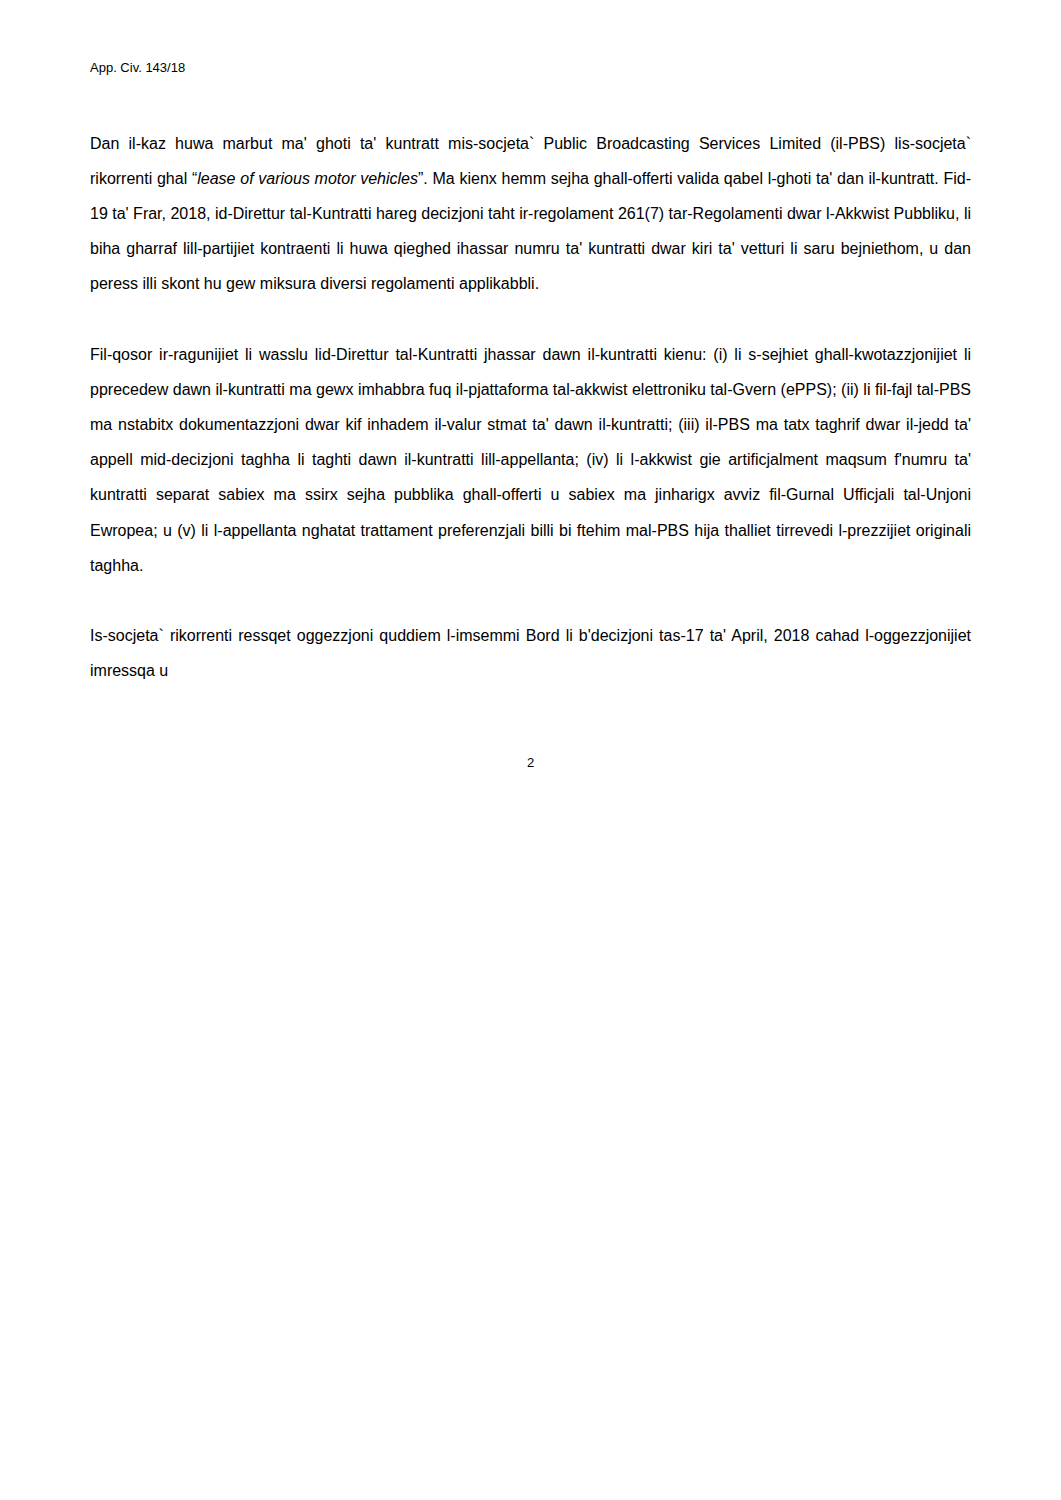App. Civ. 143/18
Dan il-kaz huwa marbut ma' ghoti ta' kuntratt mis-socjeta` Public Broadcasting Services Limited (il-PBS) lis-socjeta` rikorrenti ghal “lease of various motor vehicles”. Ma kienx hemm sejha ghall-offerti valida qabel l-ghoti ta' dan il-kuntratt. Fid-19 ta' Frar, 2018, id-Direttur tal-Kuntratti hareg decizjoni taht ir-regolament 261(7) tar-Regolamenti dwar l-Akkwist Pubbliku, li biha gharraf lill-partijiet kontraenti li huwa qieghed ihassar numru ta' kuntratti dwar kiri ta' vetturi li saru bejniethom, u dan peress illi skont hu gew miksura diversi regolamenti applikabbli.
Fil-qosor ir-ragunijiet li wasslu lid-Direttur tal-Kuntratti jhassar dawn il-kuntratti kienu: (i) li s-sejhiet ghall-kwotazzjonijiet li pprecedew dawn il-kuntratti ma gewx imhabbra fuq il-pjattaforma tal-akkwist elettroniku tal-Gvern (ePPS); (ii) li fil-fajl tal-PBS ma nstabitx dokumentazzjoni dwar kif inhadem il-valur stmat ta' dawn il-kuntratti; (iii) il-PBS ma tatx taghrif dwar il-jedd ta' appell mid-decizjoni taghha li taghti dawn il-kuntratti lill-appellanta; (iv) li l-akkwist gie artificjalment maqsum f'numru ta' kuntratti separat sabiex ma ssirx sejha pubblika ghall-offerti u sabiex ma jinharigx avviz fil-Gurnal Ufficjali tal-Unjoni Ewropea; u (v) li l-appellanta nghatat trattament preferenzjali billi bi ftehim mal-PBS hija thalliet tirrevedi l-prezzijiet originali taghha.
Is-socjeta` rikorrenti ressqet oggezzjoni quddiem l-imsemmi Bord li b'decizjoni tas-17 ta' April, 2018 cahad l-oggezzjonijiet imressqa u
2